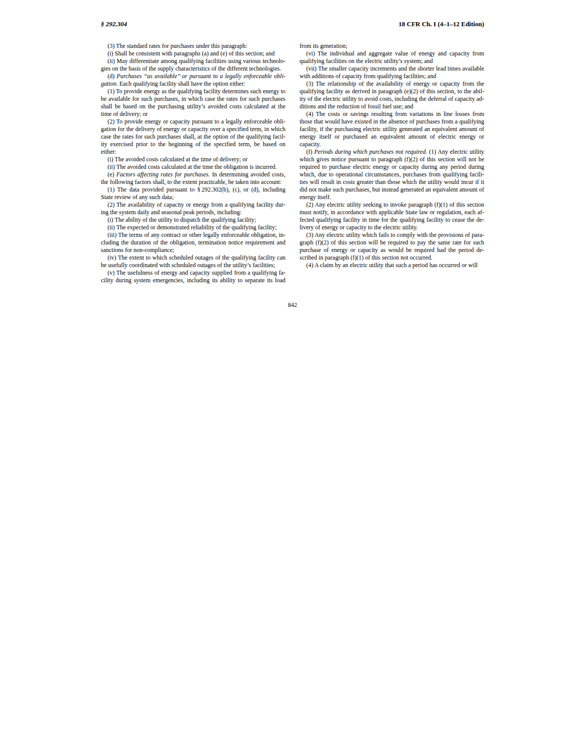§ 292.304 18 CFR Ch. I (4–1–12 Edition)
(3) The standard rates for purchases under this paragraph:
(i) Shall be consistent with paragraphs (a) and (e) of this section; and
(ii) May differentiate among qualifying facilities using various technologies on the basis of the supply characteristics of the different technologies.
(d) Purchases ‘‘as available’’ or pursuant to a legally enforceable obligation. Each qualifying facility shall have the option either:
(1) To provide energy as the qualifying facility determines such energy to be available for such purchases, in which case the rates for such purchases shall be based on the purchasing utility’s avoided costs calculated at the time of delivery; or
(2) To provide energy or capacity pursuant to a legally enforceable obligation for the delivery of energy or capacity over a specified term, in which case the rates for such purchases shall, at the option of the qualifying facility exercised prior to the beginning of the specified term, be based on either:
(i) The avoided costs calculated at the time of delivery; or
(ii) The avoided costs calculated at the time the obligation is incurred.
(e) Factors affecting rates for purchases. In determining avoided costs, the following factors shall, to the extent practicable, be taken into account:
(1) The data provided pursuant to § 292.302(b), (c), or (d), including State review of any such data;
(2) The availability of capacity or energy from a qualifying facility during the system daily and seasonal peak periods, including:
(i) The ability of the utility to dispatch the qualifying facility;
(ii) The expected or demonstrated reliability of the qualifying facility;
(iii) The terms of any contract or other legally enforceable obligation, including the duration of the obligation, termination notice requirement and sanctions for non-compliance;
(iv) The extent to which scheduled outages of the qualifying facility can be usefully coordinated with scheduled outages of the utility’s facilities;
(v) The usefulness of energy and capacity supplied from a qualifying facility during system emergencies, including its ability to separate its load from its generation;
(vi) The individual and aggregate value of energy and capacity from qualifying facilities on the electric utility’s system; and
(vii) The smaller capacity increments and the shorter lead times available with additions of capacity from qualifying facilities; and
(3) The relationship of the availability of energy or capacity from the qualifying facility as derived in paragraph (e)(2) of this section, to the ability of the electric utility to avoid costs, including the deferral of capacity additions and the reduction of fossil fuel use; and
(4) The costs or savings resulting from variations in line losses from those that would have existed in the absence of purchases from a qualifying facility, if the purchasing electric utility generated an equivalent amount of energy itself or purchased an equivalent amount of electric energy or capacity.
(f) Periods during which purchases not required. (1) Any electric utility which gives notice pursuant to paragraph (f)(2) of this section will not be required to purchase electric energy or capacity during any period during which, due to operational circumstances, purchases from qualifying facilities will result in costs greater than those which the utility would incur if it did not make such purchases, but instead generated an equivalent amount of energy itself.
(2) Any electric utility seeking to invoke paragraph (f)(1) of this section must notify, in accordance with applicable State law or regulation, each affected qualifying facility in time for the qualifying facility to cease the delivery of energy or capacity to the electric utility.
(3) Any electric utility which fails to comply with the provisions of paragraph (f)(2) of this section will be required to pay the same rate for such purchase of energy or capacity as would be required had the period described in paragraph (f)(1) of this section not occurred.
(4) A claim by an electric utility that such a period has occurred or will
842